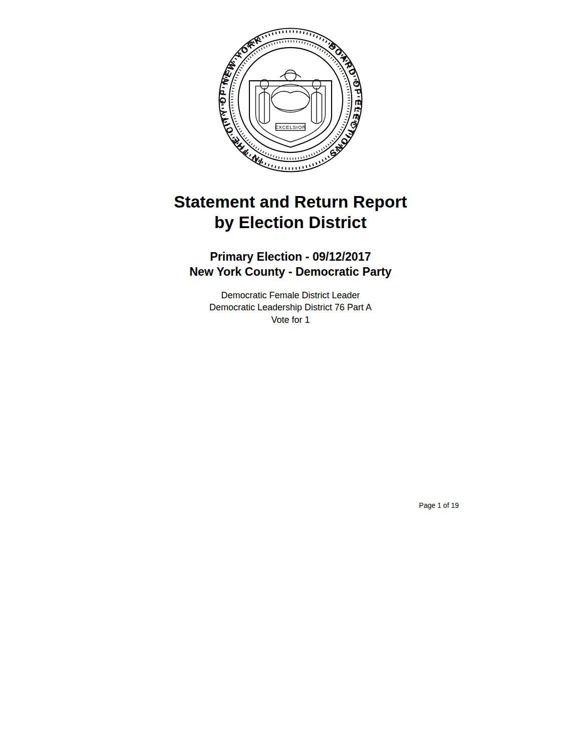Statement and Return Report
by Election District
Primary Election - 09/12/2017
New York County - Democratic Party
Democratic Female District Leader
Democratic Leadership District 76 Part A
Vote for 1
Page 1 of 19